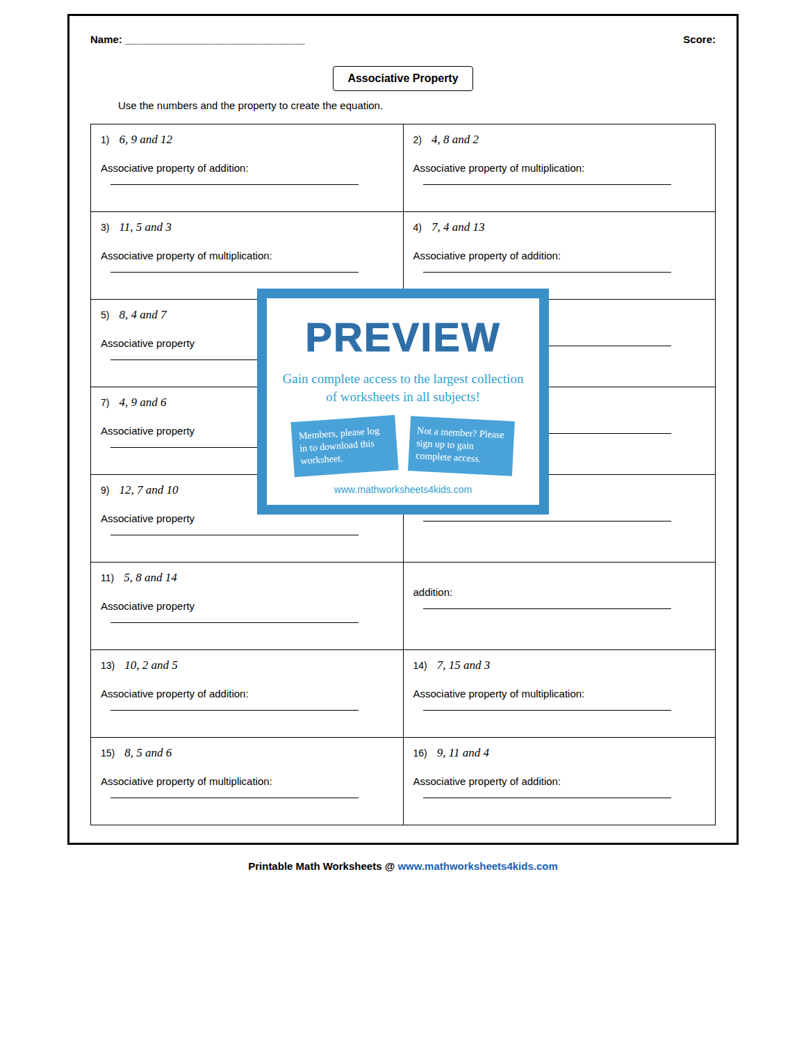Name: _______________________________
Score:
Associative Property
Use the numbers and the property to create the equation.
| 1) 6, 9 and 12 Associative property of addition: | 2) 4, 8 and 2 Associative property of multiplication: |
| 3) 11, 5 and 3 Associative property of multiplication: | 4) 7, 4 and 13 Associative property of addition: |
| 5) 8, 4 and 7 Associative property | multiplication: |
| 7) 4, 9 and 6 Associative property | addition: |
| 9) 12, 7 and 10 Associative property | multiplication: |
| 11) 5, 8 and 14 Associative property | addition: |
| 13) 10, 2 and 5 Associative property of addition: | 14) 7, 15 and 3 Associative property of multiplication: |
| 15) 8, 5 and 6 Associative property of multiplication: | 16) 9, 11 and 4 Associative property of addition: |
PREVIEW
Gain complete access to the largest collection of worksheets in all subjects!
Members, please log in to download this worksheet.
Not a member? Please sign up to gain complete access.
www.mathworksheets4kids.com
Printable Math Worksheets @ www.mathworksheets4kids.com